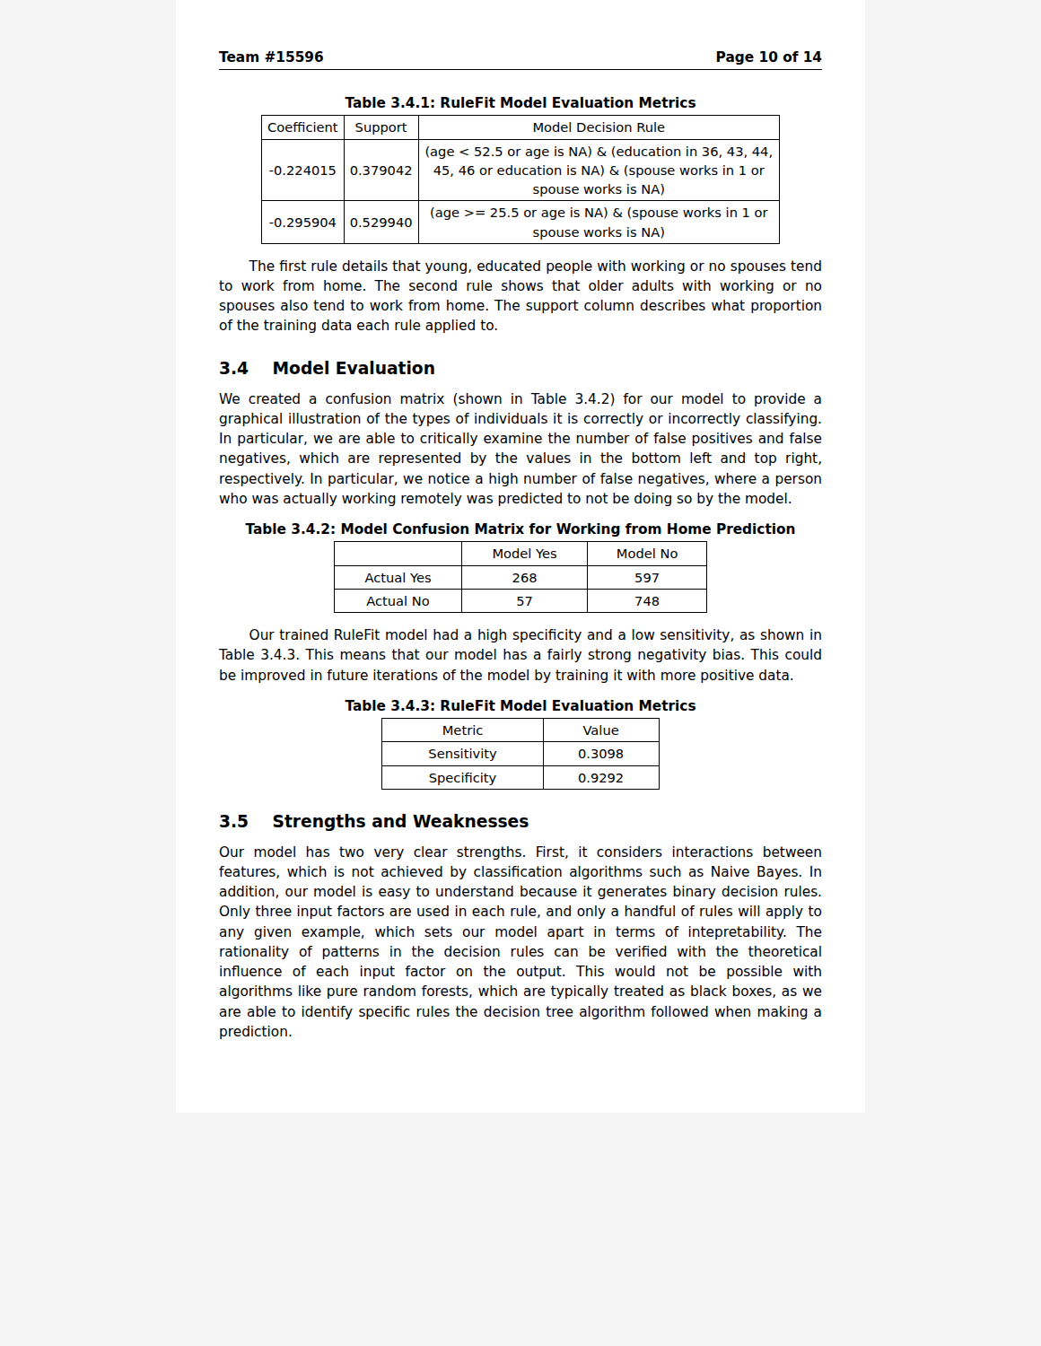Team #15596 Page 10 of 14
Table 3.4.1: RuleFit Model Evaluation Metrics
| Coefficient | Support | Model Decision Rule |
| --- | --- | --- |
| -0.224015 | 0.379042 | (age < 52.5 or age is NA) & (education in 36, 43, 44, 45, 46 or education is NA) & (spouse works in 1 or spouse works is NA) |
| -0.295904 | 0.529940 | (age >= 25.5 or age is NA) & (spouse works in 1 or spouse works is NA) |
The first rule details that young, educated people with working or no spouses tend to work from home. The second rule shows that older adults with working or no spouses also tend to work from home. The support column describes what proportion of the training data each rule applied to.
3.4 Model Evaluation
We created a confusion matrix (shown in Table 3.4.2) for our model to provide a graphical illustration of the types of individuals it is correctly or incorrectly classifying. In particular, we are able to critically examine the number of false positives and false negatives, which are represented by the values in the bottom left and top right, respectively. In particular, we notice a high number of false negatives, where a person who was actually working remotely was predicted to not be doing so by the model.
Table 3.4.2: Model Confusion Matrix for Working from Home Prediction
| | Model Yes | Model No |
| --- | --- | --- |
| Actual Yes | 268 | 597 |
| Actual No | 57 | 748 |
Our trained RuleFit model had a high specificity and a low sensitivity, as shown in Table 3.4.3. This means that our model has a fairly strong negativity bias. This could be improved in future iterations of the model by training it with more positive data.
Table 3.4.3: RuleFit Model Evaluation Metrics
| Metric | Value |
| --- | --- |
| Sensitivity | 0.3098 |
| Specificity | 0.9292 |
3.5 Strengths and Weaknesses
Our model has two very clear strengths. First, it considers interactions between features, which is not achieved by classification algorithms such as Naive Bayes. In addition, our model is easy to understand because it generates binary decision rules. Only three input factors are used in each rule, and only a handful of rules will apply to any given example, which sets our model apart in terms of intepretability. The rationality of patterns in the decision rules can be verified with the theoretical influence of each input factor on the output. This would not be possible with algorithms like pure random forests, which are typically treated as black boxes, as we are able to identify specific rules the decision tree algorithm followed when making a prediction.